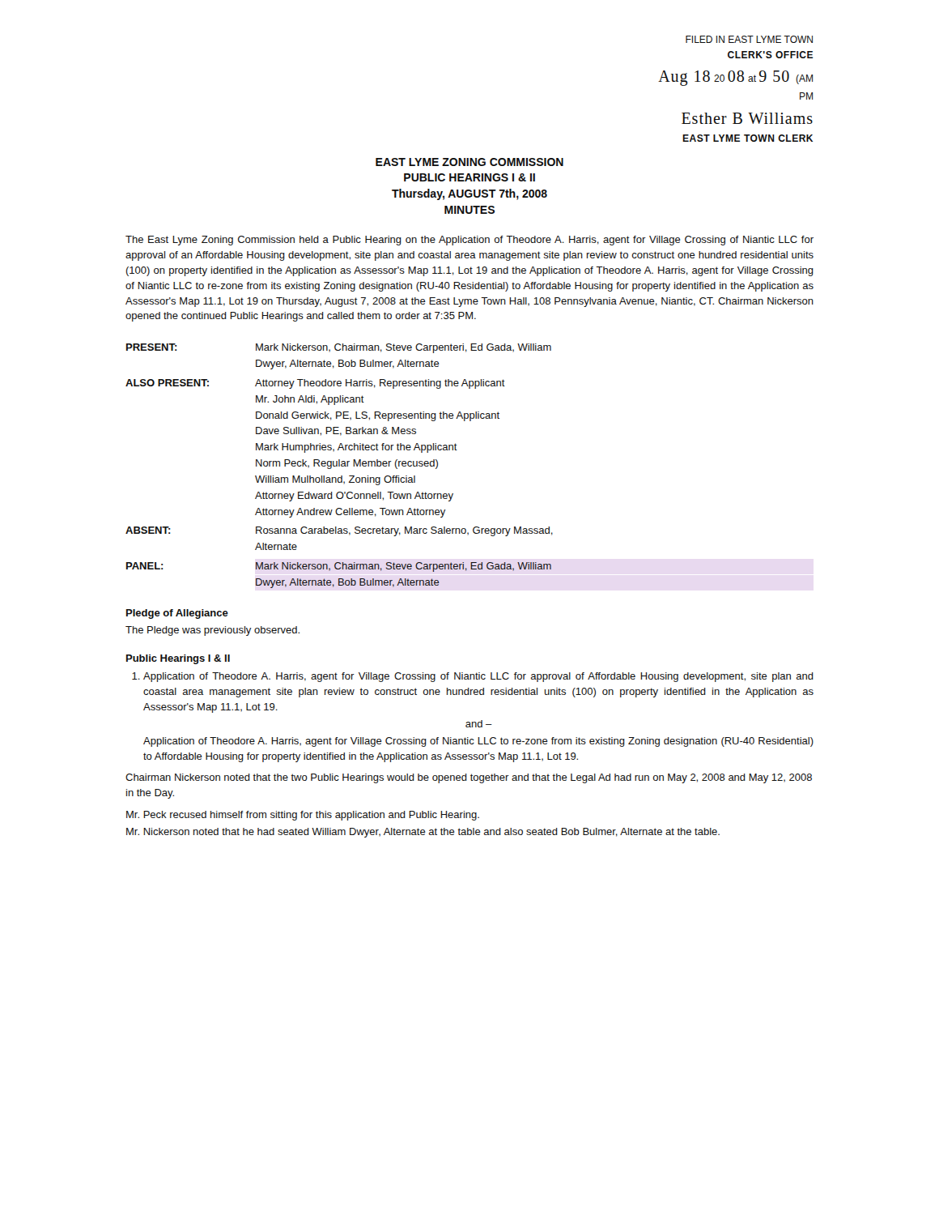FILED IN EAST LYME TOWN CLERK'S OFFICE Aug 18 20 08 at 9 50 (AM
PM Esther B Williams EAST LYME TOWN CLERK
EAST LYME ZONING COMMISSION PUBLIC HEARINGS I & II Thursday, AUGUST 7th, 2008 MINUTES
The East Lyme Zoning Commission held a Public Hearing on the Application of Theodore A. Harris, agent for Village Crossing of Niantic LLC for approval of an Affordable Housing development, site plan and coastal area management site plan review to construct one hundred residential units (100) on property identified in the Application as Assessor's Map 11.1, Lot 19 and the Application of Theodore A. Harris, agent for Village Crossing of Niantic LLC to re-zone from its existing Zoning designation (RU-40 Residential) to Affordable Housing for property identified in the Application as Assessor's Map 11.1, Lot 19 on Thursday, August 7, 2008 at the East Lyme Town Hall, 108 Pennsylvania Avenue, Niantic, CT. Chairman Nickerson opened the continued Public Hearings and called them to order at 7:35 PM.
| PRESENT: | Mark Nickerson, Chairman, Steve Carpenteri, Ed Gada, William Dwyer, Alternate, Bob Bulmer, Alternate |
| ALSO PRESENT: | Attorney Theodore Harris, Representing the Applicant Mr. John Aldi, Applicant Donald Gerwick, PE, LS, Representing the Applicant Dave Sullivan, PE, Barkan & Mess Mark Humphries, Architect for the Applicant Norm Peck, Regular Member (recused) William Mulholland, Zoning Official Attorney Edward O'Connell, Town Attorney Attorney Andrew Celleme, Town Attorney |
| ABSENT: | Rosanna Carabelas, Secretary, Marc Salerno, Gregory Massad, Alternate |
| PANEL: | Mark Nickerson, Chairman, Steve Carpenteri, Ed Gada, William Dwyer, Alternate, Bob Bulmer, Alternate |
Pledge of Allegiance
The Pledge was previously observed.
Public Hearings I & II
Application of Theodore A. Harris, agent for Village Crossing of Niantic LLC for approval of Affordable Housing development, site plan and coastal area management site plan review to construct one hundred residential units (100) on property identified in the Application as Assessor's Map 11.1, Lot 19.
and –
Application of Theodore A. Harris, agent for Village Crossing of Niantic LLC to re-zone from its existing Zoning designation (RU-40 Residential) to Affordable Housing for property identified in the Application as Assessor's Map 11.1, Lot 19.
Chairman Nickerson noted that the two Public Hearings would be opened together and that the Legal Ad had run on May 2, 2008 and May 12, 2008 in the Day.
Mr. Peck recused himself from sitting for this application and Public Hearing.
Mr. Nickerson noted that he had seated William Dwyer, Alternate at the table and also seated Bob Bulmer, Alternate at the table.